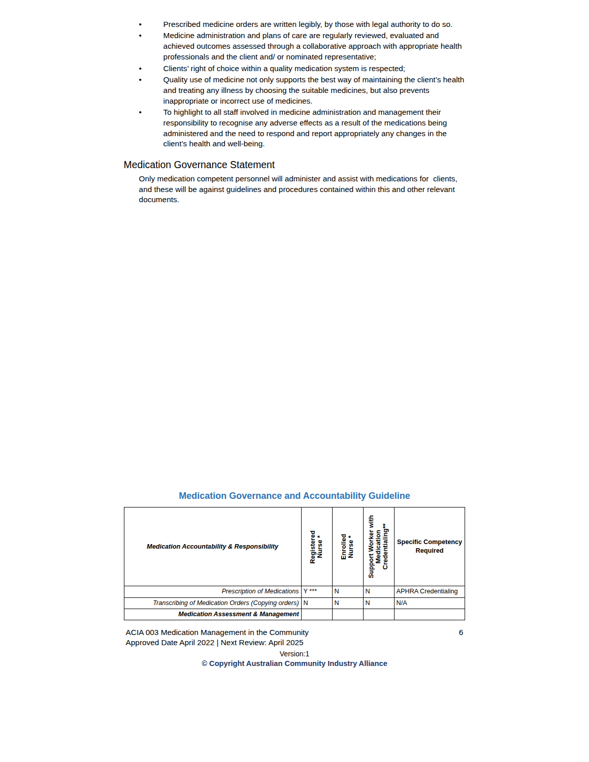Prescribed medicine orders are written legibly, by those with legal authority to do so.
Medicine administration and plans of care are regularly reviewed, evaluated and achieved outcomes assessed through a collaborative approach with appropriate health professionals and the client and/ or nominated representative;
Clients’ right of choice within a quality medication system is respected;
Quality use of medicine not only supports the best way of maintaining the client’s health and treating any illness by choosing the suitable medicines, but also prevents inappropriate or incorrect use of medicines.
To highlight to all staff involved in medicine administration and management their responsibility to recognise any adverse effects as a result of the medications being administered and the need to respond and report appropriately any changes in the client’s health and well-being.
Medication Governance Statement
Only medication competent personnel will administer and assist with medications for clients, and these will be against guidelines and procedures contained within this and other relevant documents.
Medication Governance and Accountability Guideline
| Medication Accountability & Responsibility | Registered Nurse * | Enrolled Nurse * | Support Worker with Medication Credentialing** | Specific Competency Required |
| --- | --- | --- | --- | --- |
| Prescription of Medications | Y *** | N | N | APHRA Credentialing |
| Transcribing of Medication Orders (Copying orders) | N | N | N | N/A |
| Medication Assessment & Management | | | | |
ACIA 003 Medication Management in the Community 6
Approved Date April 2022 | Next Review: April 2025
Version:1
© Copyright Australian Community Industry Alliance